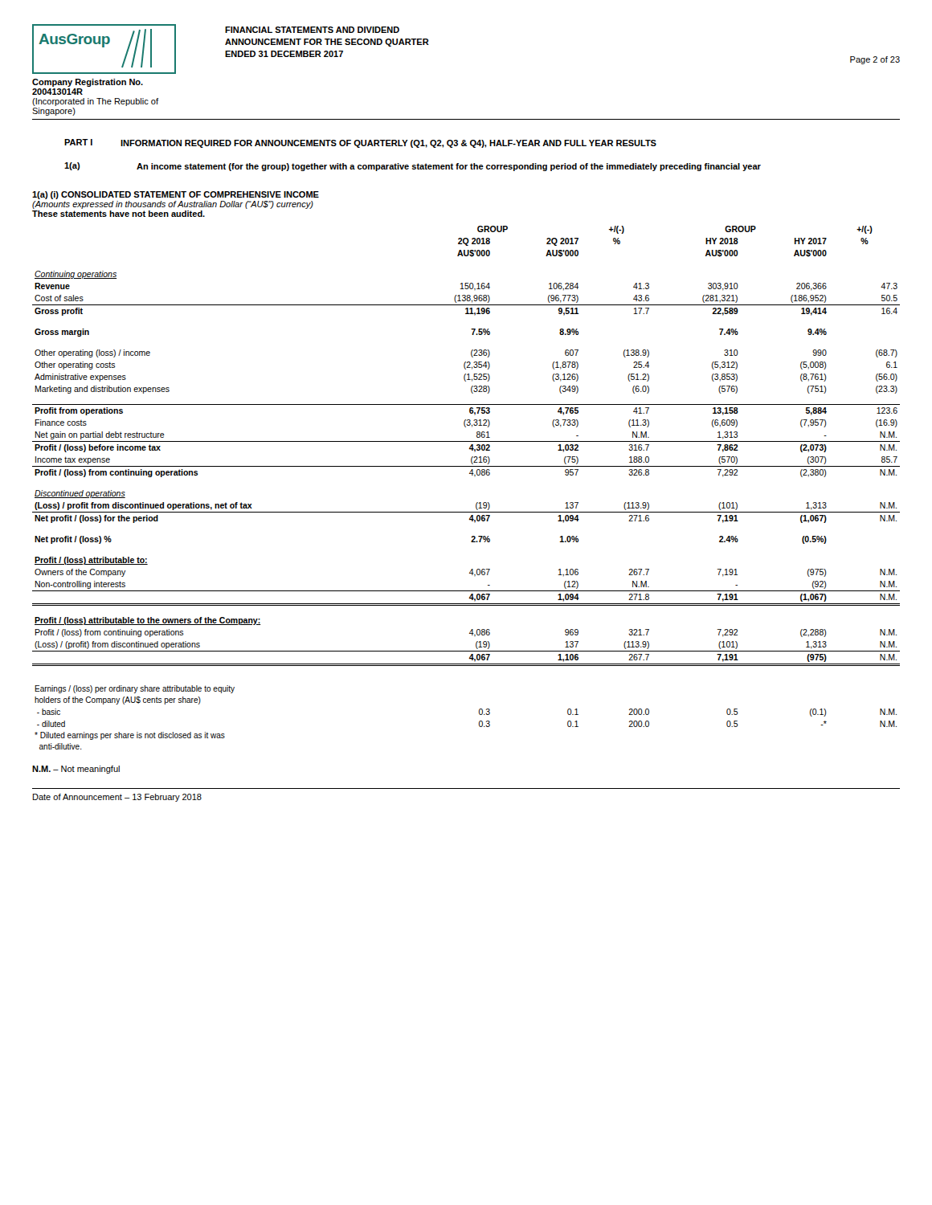AusGroup
Company Registration No. 200413014R
(Incorporated in The Republic of Singapore)
FINANCIAL STATEMENTS AND DIVIDEND
ANNOUNCEMENT FOR THE SECOND QUARTER
ENDED 31 DECEMBER 2017
Page 2 of 23
PART I
INFORMATION REQUIRED FOR ANNOUNCEMENTS OF QUARTERLY (Q1, Q2, Q3 & Q4), HALF-YEAR AND FULL YEAR RESULTS
1(a)
An income statement (for the group) together with a comparative statement for the corresponding period of the immediately preceding financial year
1(a) (i) CONSOLIDATED STATEMENT OF COMPREHENSIVE INCOME
(Amounts expressed in thousands of Australian Dollar (“AU$”) currency)
These statements have not been audited.
| | GROUP | +/(-) | GROUP | +/(-) |
| | 2Q 2018 | 2Q 2017 | % | HY 2018 | HY 2017 | % |
| | AU$'000 | AU$'000 | | AU$'000 | AU$'000 | |
| Continuing operations | |
| Revenue | 150,164 | 106,284 | 41.3 | 303,910 | 206,366 | 47.3 |
| Cost of sales | (138,968) | (96,773) | 43.6 | (281,321) | (186,952) | 50.5 |
| Gross profit | 11,196 | 9,511 | 17.7 | 22,589 | 19,414 | 16.4 |
| Gross margin | 7.5% | 8.9% | | 7.4% | 9.4% | |
| Other operating (loss) / income | (236) | 607 | (138.9) | 310 | 990 | (68.7) |
| Other operating costs | (2,354) | (1,878) | 25.4 | (5,312) | (5,008) | 6.1 |
| Administrative expenses | (1,525) | (3,126) | (51.2) | (3,853) | (8,761) | (56.0) |
| Marketing and distribution expenses | (328) | (349) | (6.0) | (576) | (751) | (23.3) |
| Profit from operations | 6,753 | 4,765 | 41.7 | 13,158 | 5,884 | 123.6 |
| Finance costs | (3,312) | (3,733) | (11.3) | (6,609) | (7,957) | (16.9) |
| Net gain on partial debt restructure | 861 | - | N.M. | 1,313 | - | N.M. |
| Profit / (loss) before income tax | 4,302 | 1,032 | 316.7 | 7,862 | (2,073) | N.M. |
| Income tax expense | (216) | (75) | 188.0 | (570) | (307) | 85.7 |
| Profit / (loss) from continuing operations | 4,086 | 957 | 326.8 | 7,292 | (2,380) | N.M. |
| Discontinued operations | |
| (Loss) / profit from discontinued operations, net of tax | (19) | 137 | (113.9) | (101) | 1,313 | N.M. |
| Net profit / (loss) for the period | 4,067 | 1,094 | 271.6 | 7,191 | (1,067) | N.M. |
| Net profit / (loss) % | 2.7% | 1.0% | | 2.4% | (0.5%) | |
| Profit / (loss) attributable to: | |
| Owners of the Company | 4,067 | 1,106 | 267.7 | 7,191 | (975) | N.M. |
| Non-controlling interests | - | (12) | N.M. | - | (92) | N.M. |
| | 4,067 | 1,094 | 271.8 | 7,191 | (1,067) | N.M. |
| Profit / (loss) attributable to the owners of the Company: | |
| Profit / (loss) from continuing operations | 4,086 | 969 | 321.7 | 7,292 | (2,288) | N.M. |
| (Loss) / (profit) from discontinued operations | (19) | 137 | (113.9) | (101) | 1,313 | N.M. |
| | 4,067 | 1,106 | 267.7 | 7,191 | (975) | N.M. |
| Earnings / (loss) per ordinary share attributable to equity | |
| holders of the Company (AU$ cents per share) | |
| - basic | 0.3 | 0.1 | 200.0 | 0.5 | (0.1) | N.M. |
| - diluted | 0.3 | 0.1 | 200.0 | 0.5 | -* | N.M. |
| * Diluted earnings per share is not disclosed as it was | |
| anti-dilutive. | |
N.M. – Not meaningful
Date of Announcement – 13 February 2018